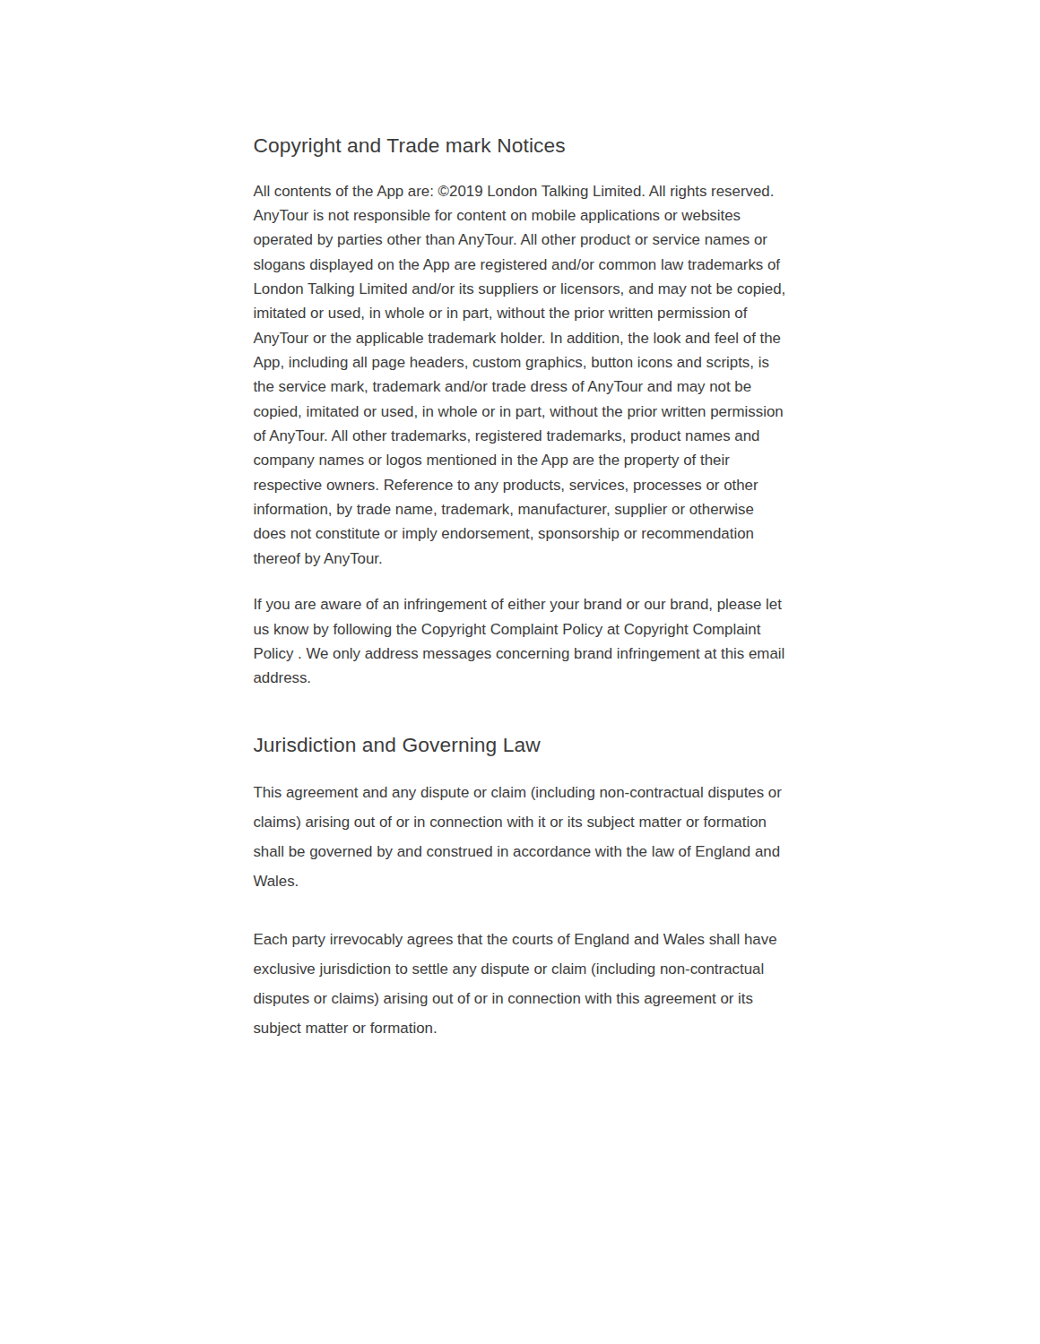Copyright and Trade mark Notices
All contents of the App are: ©2019 London Talking Limited. All rights reserved. AnyTour is not responsible for content on mobile applications or websites operated by parties other than AnyTour. All other product or service names or slogans displayed on the App are registered and/or common law trademarks of London Talking Limited and/or its suppliers or licensors, and may not be copied, imitated or used, in whole or in part, without the prior written permission of AnyTour or the applicable trademark holder. In addition, the look and feel of the App, including all page headers, custom graphics, button icons and scripts, is the service mark, trademark and/or trade dress of AnyTour and may not be copied, imitated or used, in whole or in part, without the prior written permission of AnyTour. All other trademarks, registered trademarks, product names and company names or logos mentioned in the App are the property of their respective owners. Reference to any products, services, processes or other information, by trade name, trademark, manufacturer, supplier or otherwise does not constitute or imply endorsement, sponsorship or recommendation thereof by AnyTour.
If you are aware of an infringement of either your brand or our brand, please let us know by following the Copyright Complaint Policy at Copyright Complaint Policy . We only address messages concerning brand infringement at this email address.
Jurisdiction and Governing Law
This agreement and any dispute or claim (including non-contractual disputes or claims) arising out of or in connection with it or its subject matter or formation shall be governed by and construed in accordance with the law of England and Wales.
Each party irrevocably agrees that the courts of England and Wales shall have exclusive jurisdiction to settle any dispute or claim (including non-contractual disputes or claims) arising out of or in connection with this agreement or its subject matter or formation.